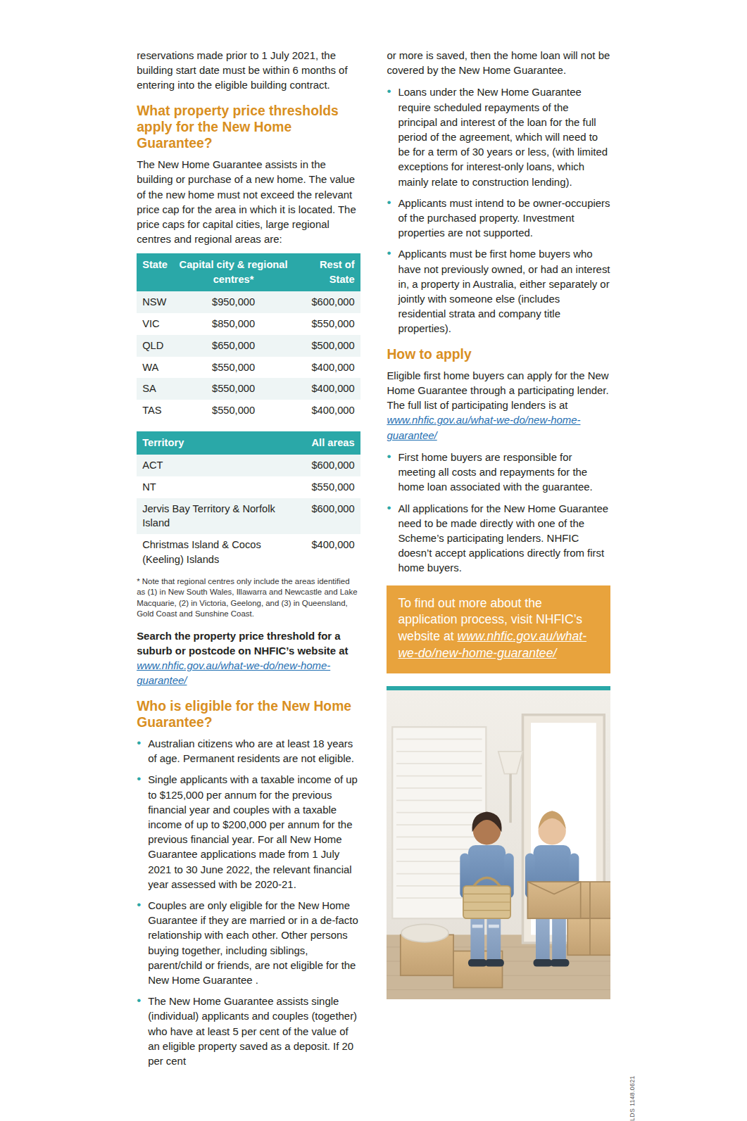reservations made prior to 1 July 2021, the building start date must be within 6 months of entering into the eligible building contract.
What property price thresholds apply for the New Home Guarantee?
The New Home Guarantee assists in the building or purchase of a new home. The value of the new home must not exceed the relevant price cap for the area in which it is located. The price caps for capital cities, large regional centres and regional areas are:
| State | Capital city & regional centres* | Rest of State |
| --- | --- | --- |
| NSW | $950,000 | $600,000 |
| VIC | $850,000 | $550,000 |
| QLD | $650,000 | $500,000 |
| WA | $550,000 | $400,000 |
| SA | $550,000 | $400,000 |
| TAS | $550,000 | $400,000 |
| Territory | All areas |
| --- | --- |
| ACT | $600,000 |
| NT | $550,000 |
| Jervis Bay Territory & Norfolk Island | $600,000 |
| Christmas Island & Cocos (Keeling) Islands | $400,000 |
* Note that regional centres only include the areas identified as (1) in New South Wales, Illawarra and Newcastle and Lake Macquarie, (2) in Victoria, Geelong, and (3) in Queensland, Gold Coast and Sunshine Coast.
Search the property price threshold for a suburb or postcode on NHFIC’s website at www.nhfic.gov.au/what-we-do/new-home-guarantee/
Who is eligible for the New Home Guarantee?
Australian citizens who are at least 18 years of age. Permanent residents are not eligible.
Single applicants with a taxable income of up to $125,000 per annum for the previous financial year and couples with a taxable income of up to $200,000 per annum for the previous financial year. For all New Home Guarantee applications made from 1 July 2021 to 30 June 2022, the relevant financial year assessed with be 2020-21.
Couples are only eligible for the New Home Guarantee if they are married or in a de-facto relationship with each other. Other persons buying together, including siblings, parent/child or friends, are not eligible for the New Home Guarantee .
The New Home Guarantee assists single (individual) applicants and couples (together) who have at least 5 per cent of the value of an eligible property saved as a deposit. If 20 per cent
or more is saved, then the home loan will not be covered by the New Home Guarantee.
Loans under the New Home Guarantee require scheduled repayments of the principal and interest of the loan for the full period of the agreement, which will need to be for a term of 30 years or less, (with limited exceptions for interest-only loans, which mainly relate to construction lending).
Applicants must intend to be owner-occupiers of the purchased property. Investment properties are not supported.
Applicants must be first home buyers who have not previously owned, or had an interest in, a property in Australia, either separately or jointly with someone else (includes residential strata and company title properties).
How to apply
Eligible first home buyers can apply for the New Home Guarantee through a participating lender. The full list of participating lenders is at www.nhfic.gov.au/what-we-do/new-home-guarantee/
First home buyers are responsible for meeting all costs and repayments for the home loan associated with the guarantee.
All applications for the New Home Guarantee need to be made directly with one of the Scheme’s participating lenders. NHFIC doesn’t accept applications directly from first home buyers.
To find out more about the application process, visit NHFIC’s website at www.nhfic.gov.au/what-we-do/new-home-guarantee/
LDS 1148.0621